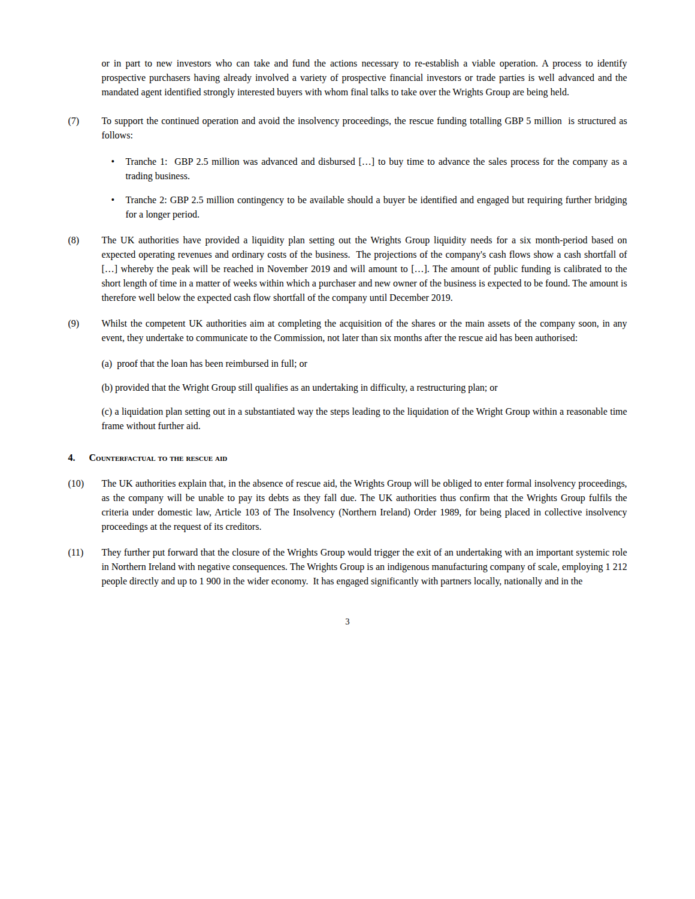or in part to new investors who can take and fund the actions necessary to re-establish a viable operation. A process to identify prospective purchasers having already involved a variety of prospective financial investors or trade parties is well advanced and the mandated agent identified strongly interested buyers with whom final talks to take over the Wrights Group are being held.
(7) To support the continued operation and avoid the insolvency proceedings, the rescue funding totalling GBP 5 million is structured as follows:
Tranche 1: GBP 2.5 million was advanced and disbursed […] to buy time to advance the sales process for the company as a trading business.
Tranche 2: GBP 2.5 million contingency to be available should a buyer be identified and engaged but requiring further bridging for a longer period.
(8) The UK authorities have provided a liquidity plan setting out the Wrights Group liquidity needs for a six month-period based on expected operating revenues and ordinary costs of the business. The projections of the company's cash flows show a cash shortfall of […] whereby the peak will be reached in November 2019 and will amount to […]. The amount of public funding is calibrated to the short length of time in a matter of weeks within which a purchaser and new owner of the business is expected to be found. The amount is therefore well below the expected cash flow shortfall of the company until December 2019.
(9) Whilst the competent UK authorities aim at completing the acquisition of the shares or the main assets of the company soon, in any event, they undertake to communicate to the Commission, not later than six months after the rescue aid has been authorised:
(a) proof that the loan has been reimbursed in full; or
(b) provided that the Wright Group still qualifies as an undertaking in difficulty, a restructuring plan; or
(c) a liquidation plan setting out in a substantiated way the steps leading to the liquidation of the Wright Group within a reasonable time frame without further aid.
4. Counterfactual to the rescue aid
(10) The UK authorities explain that, in the absence of rescue aid, the Wrights Group will be obliged to enter formal insolvency proceedings, as the company will be unable to pay its debts as they fall due. The UK authorities thus confirm that the Wrights Group fulfils the criteria under domestic law, Article 103 of The Insolvency (Northern Ireland) Order 1989, for being placed in collective insolvency proceedings at the request of its creditors.
(11) They further put forward that the closure of the Wrights Group would trigger the exit of an undertaking with an important systemic role in Northern Ireland with negative consequences. The Wrights Group is an indigenous manufacturing company of scale, employing 1 212 people directly and up to 1 900 in the wider economy. It has engaged significantly with partners locally, nationally and in the
3